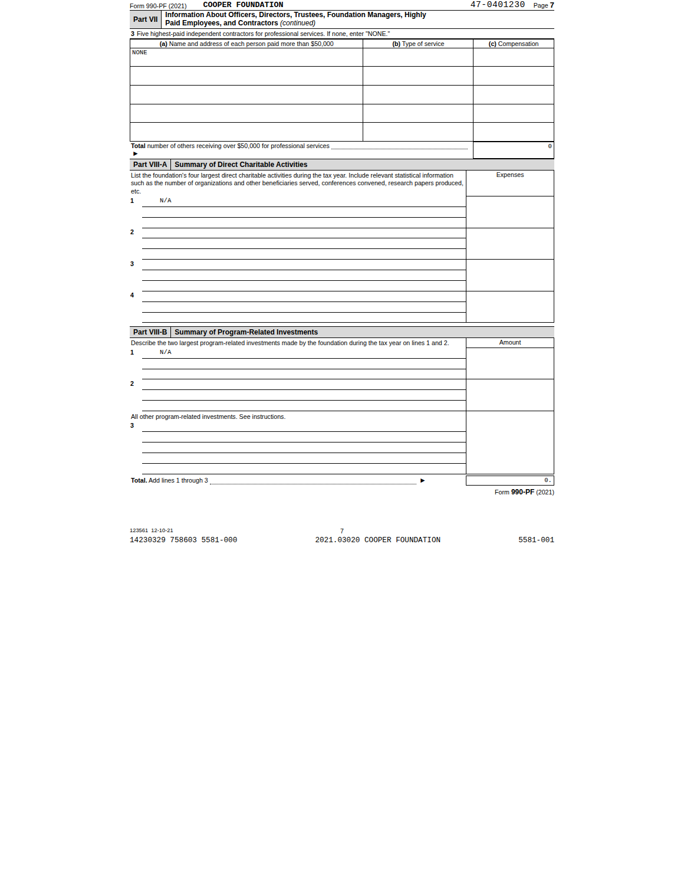Form 990-PF (2021)
COOPER FOUNDATION
47-0401230
Page 7
Part VII
Information About Officers, Directors, Trustees, Foundation Managers, Highly
Paid Employees, and Contractors (continued)
3 Five highest-paid independent contractors for professional services. If none, enter "NONE."
| (a) Name and address of each person paid more than $50,000 | (b) Type of service | (c) Compensation |
| --- | --- | --- |
| NONE | | |
| Total number of others receiving over $50,000 for professional services ► | 0 |
Part VIII-A
Summary of Direct Charitable Activities
| List the foundation's four largest direct charitable activities during the tax year. Include relevant statistical information such as the number of organizations and other beneficiaries served, conferences convened, research papers produced, etc. | Expenses |
| 1 | N/A | |
| 2 | | |
| 3 | | |
| 4 | | |
Part VIII-B
Summary of Program-Related Investments
| Describe the two largest program-related investments made by the foundation during the tax year on lines 1 and 2. | Amount |
| 1 | N/A | |
| 2 | | |
| All other program-related investments. See instructions. | |
| 3 | | |
| Total. Add lines 1 through 3 ► | 0. |
Form 990-PF (2021)
123561 12-10-21
7
14230329 758603 5581-000 2021.03020 COOPER FOUNDATION 5581-001